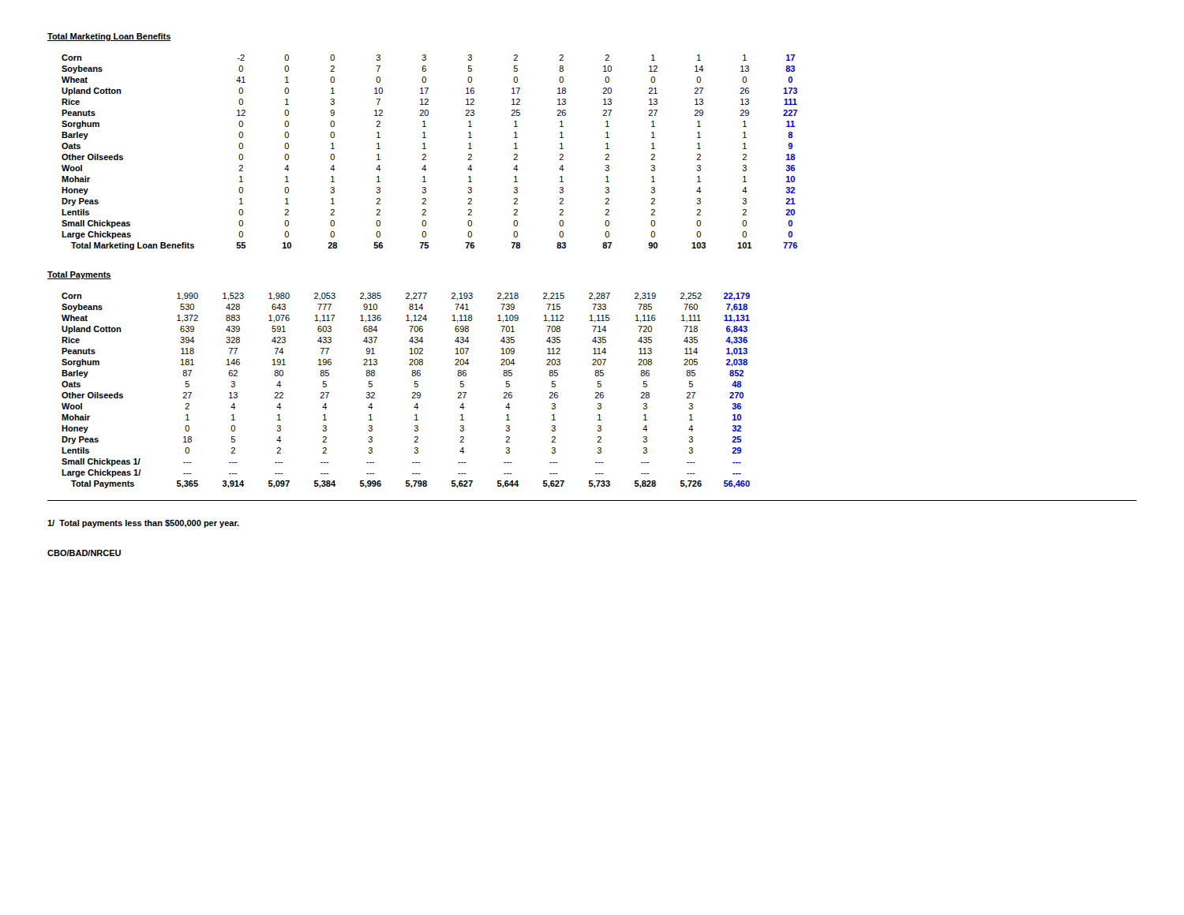Total Marketing Loan Benefits
| Corn | -2 | 0 | 0 | 3 | 3 | 3 | 2 | 2 | 2 | 1 | 1 | 1 | 17 |
| Soybeans | 0 | 0 | 2 | 7 | 6 | 5 | 5 | 8 | 10 | 12 | 14 | 13 | 83 |
| Wheat | 41 | 1 | 0 | 0 | 0 | 0 | 0 | 0 | 0 | 0 | 0 | 0 | 0 |
| Upland Cotton | 0 | 0 | 1 | 10 | 17 | 16 | 17 | 18 | 20 | 21 | 27 | 26 | 173 |
| Rice | 0 | 1 | 3 | 7 | 12 | 12 | 12 | 13 | 13 | 13 | 13 | 13 | 111 |
| Peanuts | 12 | 0 | 9 | 12 | 20 | 23 | 25 | 26 | 27 | 27 | 29 | 29 | 227 |
| Sorghum | 0 | 0 | 0 | 2 | 1 | 1 | 1 | 1 | 1 | 1 | 1 | 1 | 11 |
| Barley | 0 | 0 | 0 | 1 | 1 | 1 | 1 | 1 | 1 | 1 | 1 | 1 | 8 |
| Oats | 0 | 0 | 1 | 1 | 1 | 1 | 1 | 1 | 1 | 1 | 1 | 1 | 9 |
| Other Oilseeds | 0 | 0 | 0 | 1 | 2 | 2 | 2 | 2 | 2 | 2 | 2 | 2 | 18 |
| Wool | 2 | 4 | 4 | 4 | 4 | 4 | 4 | 4 | 3 | 3 | 3 | 3 | 36 |
| Mohair | 1 | 1 | 1 | 1 | 1 | 1 | 1 | 1 | 1 | 1 | 1 | 1 | 10 |
| Honey | 0 | 0 | 3 | 3 | 3 | 3 | 3 | 3 | 3 | 3 | 4 | 4 | 32 |
| Dry Peas | 1 | 1 | 1 | 2 | 2 | 2 | 2 | 2 | 2 | 2 | 3 | 3 | 21 |
| Lentils | 0 | 2 | 2 | 2 | 2 | 2 | 2 | 2 | 2 | 2 | 2 | 2 | 20 |
| Small Chickpeas | 0 | 0 | 0 | 0 | 0 | 0 | 0 | 0 | 0 | 0 | 0 | 0 | 0 |
| Large Chickpeas | 0 | 0 | 0 | 0 | 0 | 0 | 0 | 0 | 0 | 0 | 0 | 0 | 0 |
| Total Marketing Loan Benefits | 55 | 10 | 28 | 56 | 75 | 76 | 78 | 83 | 87 | 90 | 103 | 101 | 776 |
Total Payments
| Corn | 1,990 | 1,523 | 1,980 | 2,053 | 2,385 | 2,277 | 2,193 | 2,218 | 2,215 | 2,287 | 2,319 | 2,252 | 22,179 |
| Soybeans | 530 | 428 | 643 | 777 | 910 | 814 | 741 | 739 | 715 | 733 | 785 | 760 | 7,618 |
| Wheat | 1,372 | 883 | 1,076 | 1,117 | 1,136 | 1,124 | 1,118 | 1,109 | 1,112 | 1,115 | 1,116 | 1,111 | 11,131 |
| Upland Cotton | 639 | 439 | 591 | 603 | 684 | 706 | 698 | 701 | 708 | 714 | 720 | 718 | 6,843 |
| Rice | 394 | 328 | 423 | 433 | 437 | 434 | 434 | 435 | 435 | 435 | 435 | 435 | 4,336 |
| Peanuts | 118 | 77 | 74 | 77 | 91 | 102 | 107 | 109 | 112 | 114 | 113 | 114 | 1,013 |
| Sorghum | 181 | 146 | 191 | 196 | 213 | 208 | 204 | 204 | 203 | 207 | 208 | 205 | 2,038 |
| Barley | 87 | 62 | 80 | 85 | 88 | 86 | 86 | 85 | 85 | 85 | 86 | 85 | 852 |
| Oats | 5 | 3 | 4 | 5 | 5 | 5 | 5 | 5 | 5 | 5 | 5 | 5 | 48 |
| Other Oilseeds | 27 | 13 | 22 | 27 | 32 | 29 | 27 | 26 | 26 | 26 | 28 | 27 | 270 |
| Wool | 2 | 4 | 4 | 4 | 4 | 4 | 4 | 4 | 3 | 3 | 3 | 3 | 36 |
| Mohair | 1 | 1 | 1 | 1 | 1 | 1 | 1 | 1 | 1 | 1 | 1 | 1 | 10 |
| Honey | 0 | 0 | 3 | 3 | 3 | 3 | 3 | 3 | 3 | 3 | 4 | 4 | 32 |
| Dry Peas | 18 | 5 | 4 | 2 | 3 | 2 | 2 | 2 | 2 | 2 | 3 | 3 | 25 |
| Lentils | 0 | 2 | 2 | 2 | 3 | 3 | 4 | 3 | 3 | 3 | 3 | 3 | 29 |
| Small Chickpeas 1/ | --- | --- | --- | --- | --- | --- | --- | --- | --- | --- | --- | --- | --- |
| Large Chickpeas 1/ | --- | --- | --- | --- | --- | --- | --- | --- | --- | --- | --- | --- | --- |
| Total Payments | 5,365 | 3,914 | 5,097 | 5,384 | 5,996 | 5,798 | 5,627 | 5,644 | 5,627 | 5,733 | 5,828 | 5,726 | 56,460 |
1/ Total payments less than $500,000 per year.
CBO/BAD/NRCEU